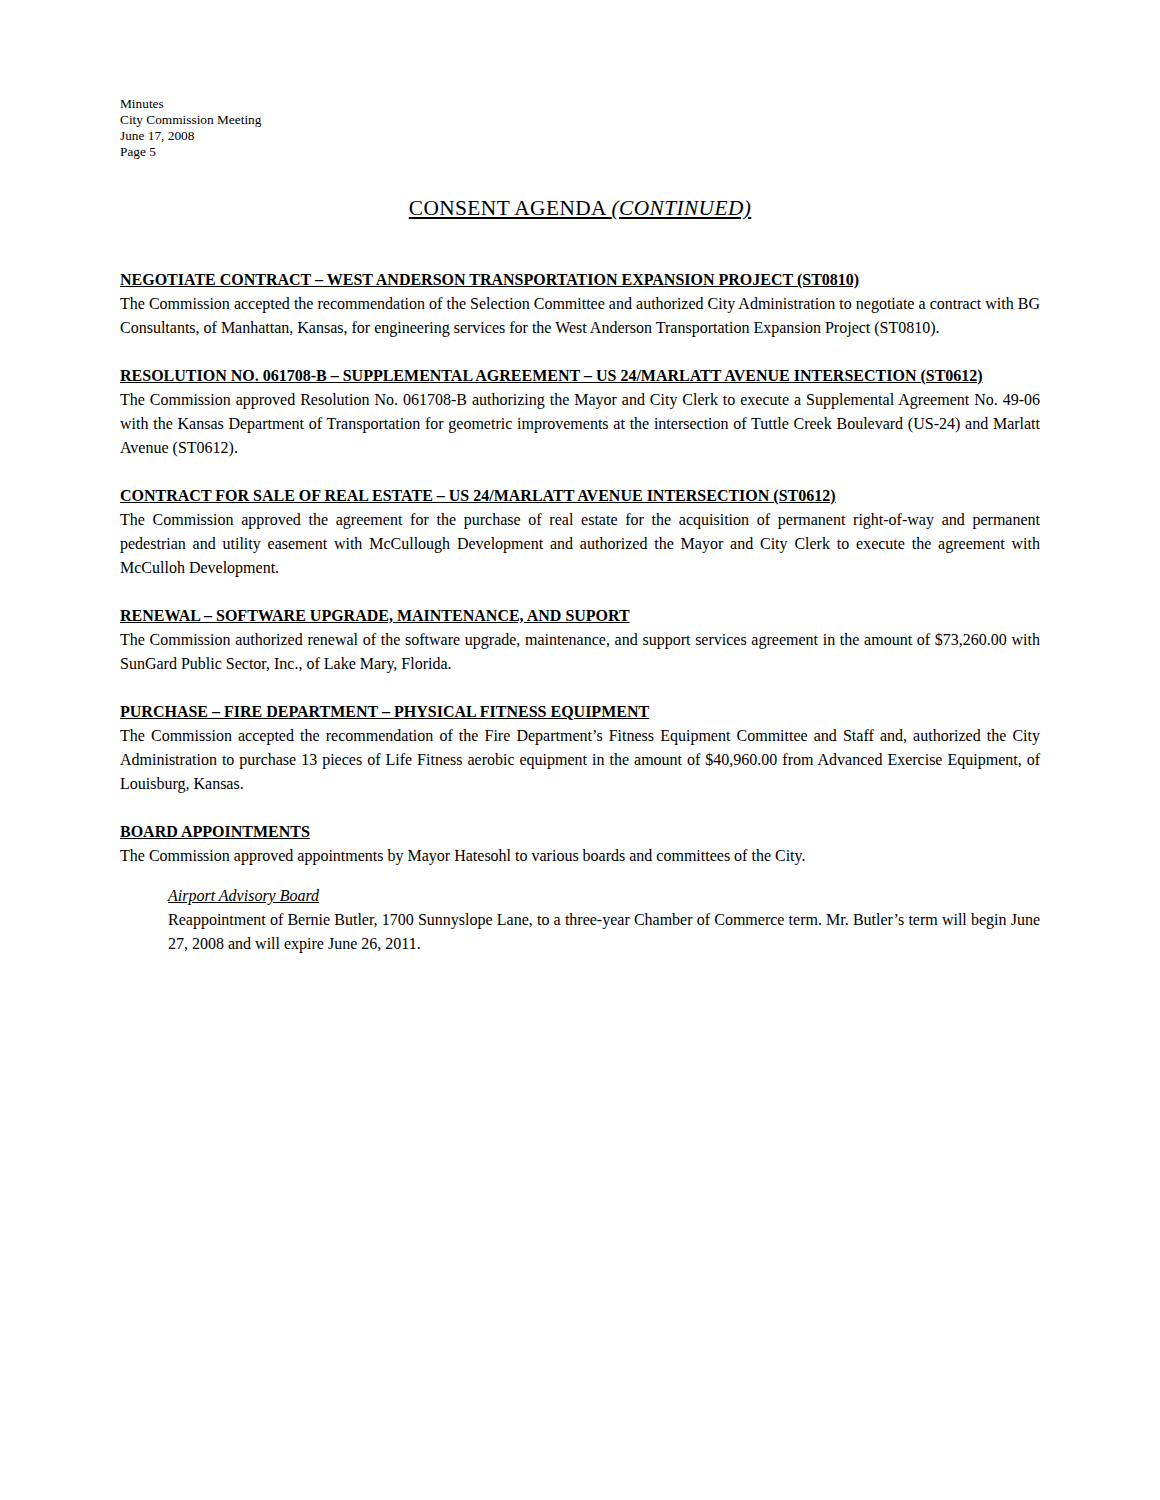Minutes
City Commission Meeting
June 17, 2008
Page 5
CONSENT AGENDA (CONTINUED)
NEGOTIATE CONTRACT – WEST ANDERSON TRANSPORTATION EXPANSION PROJECT (ST0810)
The Commission accepted the recommendation of the Selection Committee and authorized City Administration to negotiate a contract with BG Consultants, of Manhattan, Kansas, for engineering services for the West Anderson Transportation Expansion Project (ST0810).
RESOLUTION NO. 061708-B – SUPPLEMENTAL AGREEMENT – US 24/MARLATT AVENUE INTERSECTION (ST0612)
The Commission approved Resolution No. 061708-B authorizing the Mayor and City Clerk to execute a Supplemental Agreement No. 49-06 with the Kansas Department of Transportation for geometric improvements at the intersection of Tuttle Creek Boulevard (US-24) and Marlatt Avenue (ST0612).
CONTRACT FOR SALE OF REAL ESTATE – US 24/MARLATT AVENUE INTERSECTION (ST0612)
The Commission approved the agreement for the purchase of real estate for the acquisition of permanent right-of-way and permanent pedestrian and utility easement with McCullough Development and authorized the Mayor and City Clerk to execute the agreement with McCulloh Development.
RENEWAL – SOFTWARE UPGRADE, MAINTENANCE, AND SUPORT
The Commission authorized renewal of the software upgrade, maintenance, and support services agreement in the amount of $73,260.00 with SunGard Public Sector, Inc., of Lake Mary, Florida.
PURCHASE – FIRE DEPARTMENT – PHYSICAL FITNESS EQUIPMENT
The Commission accepted the recommendation of the Fire Department’s Fitness Equipment Committee and Staff and, authorized the City Administration to purchase 13 pieces of Life Fitness aerobic equipment in the amount of $40,960.00 from Advanced Exercise Equipment, of Louisburg, Kansas.
BOARD APPOINTMENTS
The Commission approved appointments by Mayor Hatesohl to various boards and committees of the City.
Airport Advisory Board
Reappointment of Bernie Butler, 1700 Sunnyslope Lane, to a three-year Chamber of Commerce term. Mr. Butler’s term will begin June 27, 2008 and will expire June 26, 2011.